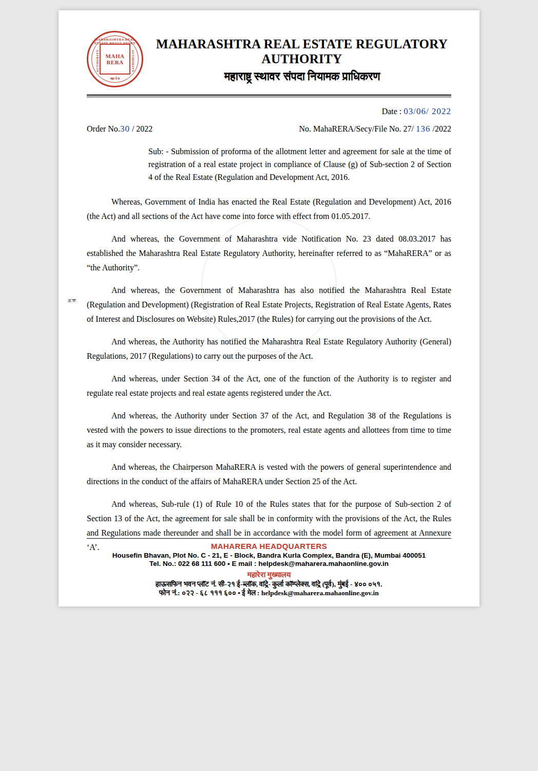MAHARASHTRA REAL ESTATE REGULATORY
महा-रेरा
AUTHORITY
AUTHORITY
MAHA RERA
MAHARASHTRA REAL ESTATE REGULATORY AUTHORITY
महाराष्ट्र स्थावर संपदा नियामक प्राधिकरण
Date : 03/06/ 2022
Order No.30 / 2022
No. MahaRERA/Secy/File No. 27/ 136 /2022
Sub: - Submission of proforma of the allotment letter and agreement for sale at the time of registration of a real estate project in compliance of Clause (g) of Sub-section 2 of Section 4 of the Real Estate (Regulation and Development Act, 2016.
Whereas, Government of India has enacted the Real Estate (Regulation and Development) Act, 2016 (the Act) and all sections of the Act have come into force with effect from 01.05.2017.
अ.क्र.
And whereas, the Government of Maharashtra vide Notification No. 23 dated 08.03.2017 has established the Maharashtra Real Estate Regulatory Authority, hereinafter referred to as “MahaRERA” or as “the Authority”.
And whereas, the Government of Maharashtra has also notified the Maharashtra Real Estate (Regulation and Development) (Registration of Real Estate Projects, Registration of Real Estate Agents, Rates of Interest and Disclosures on Website) Rules,2017 (the Rules) for carrying out the provisions of the Act.
And whereas, the Authority has notified the Maharashtra Real Estate Regulatory Authority (General) Regulations, 2017 (Regulations) to carry out the purposes of the Act.
And whereas, under Section 34 of the Act, one of the function of the Authority is to register and regulate real estate projects and real estate agents registered under the Act.
And whereas, the Authority under Section 37 of the Act, and Regulation 38 of the Regulations is vested with the powers to issue directions to the promoters, real estate agents and allottees from time to time as it may consider necessary.
And whereas, the Chairperson MahaRERA is vested with the powers of general superintendence and directions in the conduct of the affairs of MahaRERA under Section 25 of the Act.
And whereas, Sub-rule (1) of Rule 10 of the Rules states that for the purpose of Sub-section 2 of Section 13 of the Act, the agreement for sale shall be in conformity with the provisions of the Act, the Rules and Regulations made thereunder and shall be in accordance with the model form of agreement at Annexure ‘A’.
MAHARERA HEADQUARTERS
Housefin Bhavan, Plot No. C - 21, E - Block, Bandra Kurla Complex, Bandra (E), Mumbai 400051
Tel. No.: 022 68 111 600 • E mail : helpdesk@maharera.mahaonline.gov.in
महारेरा मुख्यालय
हाऊसफिन भवन प्लॉट नं. सी-२१ ई-ब्लॉक, वांद्रे- कुर्ला कॉम्प्लेक्स, वांद्रे (पूर्व), मुंबई - ४०० ०५१.
फोन नं.: ०२२ - ६८ १११ ६०० • ई मेल : helpdesk@maharera.mahaonline.gov.in